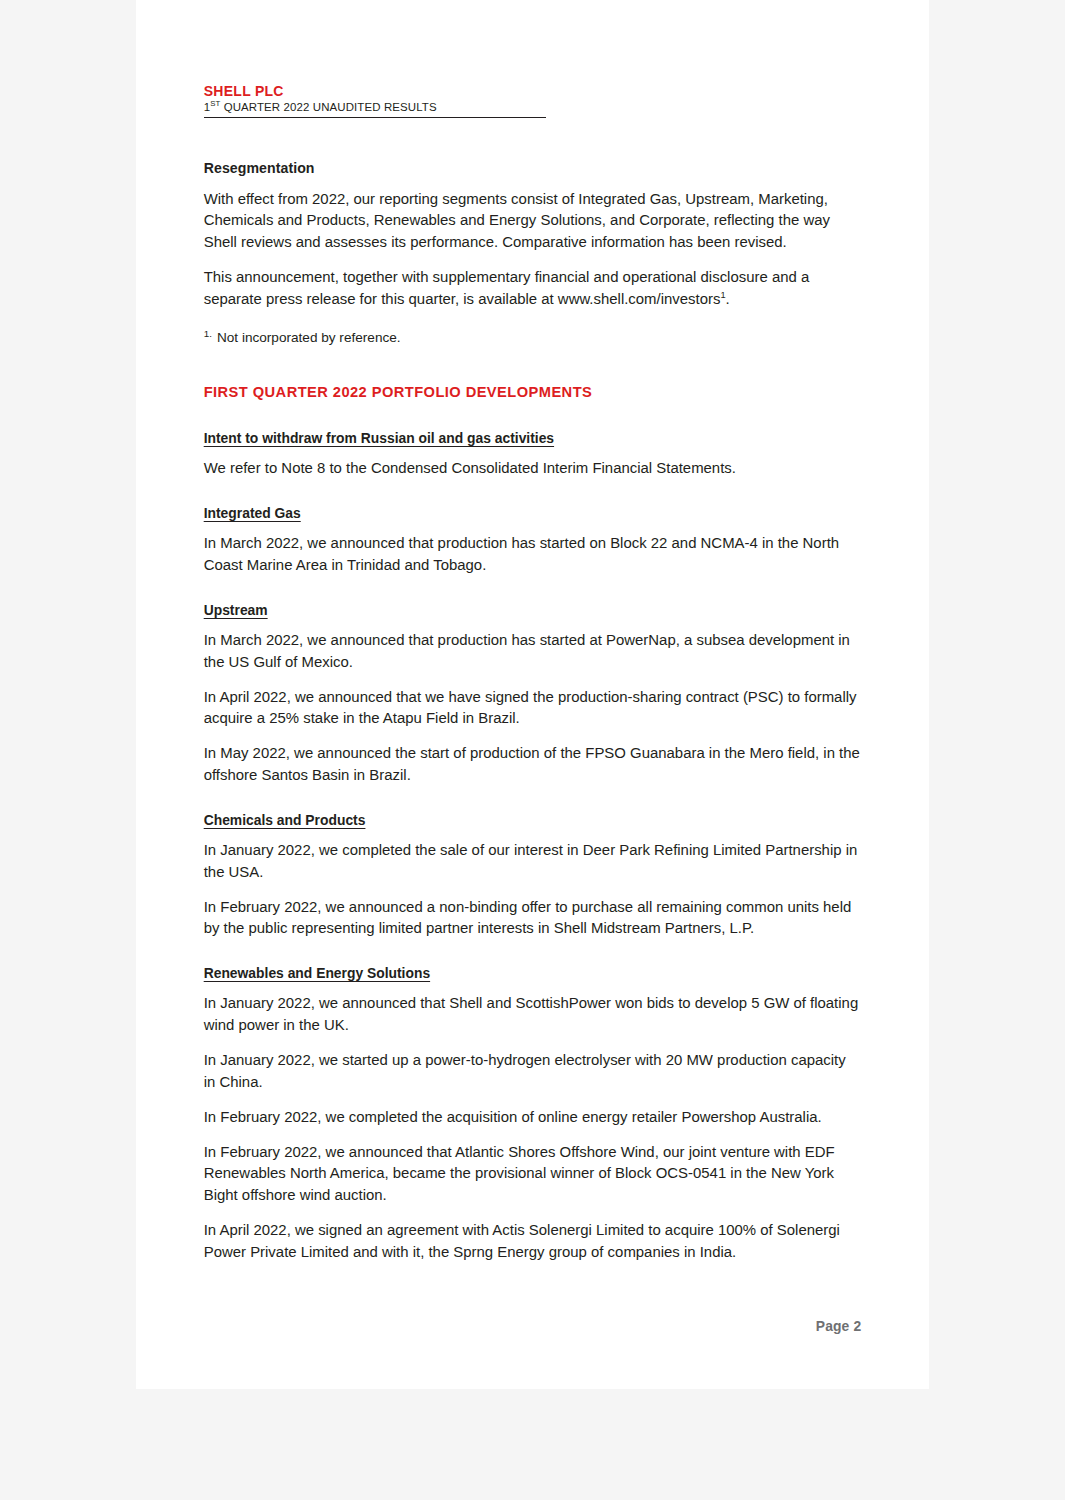SHELL PLC
1ST QUARTER 2022 UNAUDITED RESULTS
Resegmentation
With effect from 2022, our reporting segments consist of Integrated Gas, Upstream, Marketing, Chemicals and Products, Renewables and Energy Solutions, and Corporate, reflecting the way Shell reviews and assesses its performance. Comparative information has been revised.
This announcement, together with supplementary financial and operational disclosure and a separate press release for this quarter, is available at www.shell.com/investors1.
1. Not incorporated by reference.
First Quarter 2022 Portfolio Developments
Intent to withdraw from Russian oil and gas activities
We refer to Note 8 to the Condensed Consolidated Interim Financial Statements.
Integrated Gas
In March 2022, we announced that production has started on Block 22 and NCMA-4 in the North Coast Marine Area in Trinidad and Tobago.
Upstream
In March 2022, we announced that production has started at PowerNap, a subsea development in the US Gulf of Mexico.
In April 2022, we announced that we have signed the production-sharing contract (PSC) to formally acquire a 25% stake in the Atapu Field in Brazil.
In May 2022, we announced the start of production of the FPSO Guanabara in the Mero field, in the offshore Santos Basin in Brazil.
Chemicals and Products
In January 2022, we completed the sale of our interest in Deer Park Refining Limited Partnership in the USA.
In February 2022, we announced a non-binding offer to purchase all remaining common units held by the public representing limited partner interests in Shell Midstream Partners, L.P.
Renewables and Energy Solutions
In January 2022, we announced that Shell and ScottishPower won bids to develop 5 GW of floating wind power in the UK.
In January 2022, we started up a power-to-hydrogen electrolyser with 20 MW production capacity in China.
In February 2022, we completed the acquisition of online energy retailer Powershop Australia.
In February 2022, we announced that Atlantic Shores Offshore Wind, our joint venture with EDF Renewables North America, became the provisional winner of Block OCS-0541 in the New York Bight offshore wind auction.
In April 2022, we signed an agreement with Actis Solenergi Limited to acquire 100% of Solenergi Power Private Limited and with it, the Sprng Energy group of companies in India.
Page 2